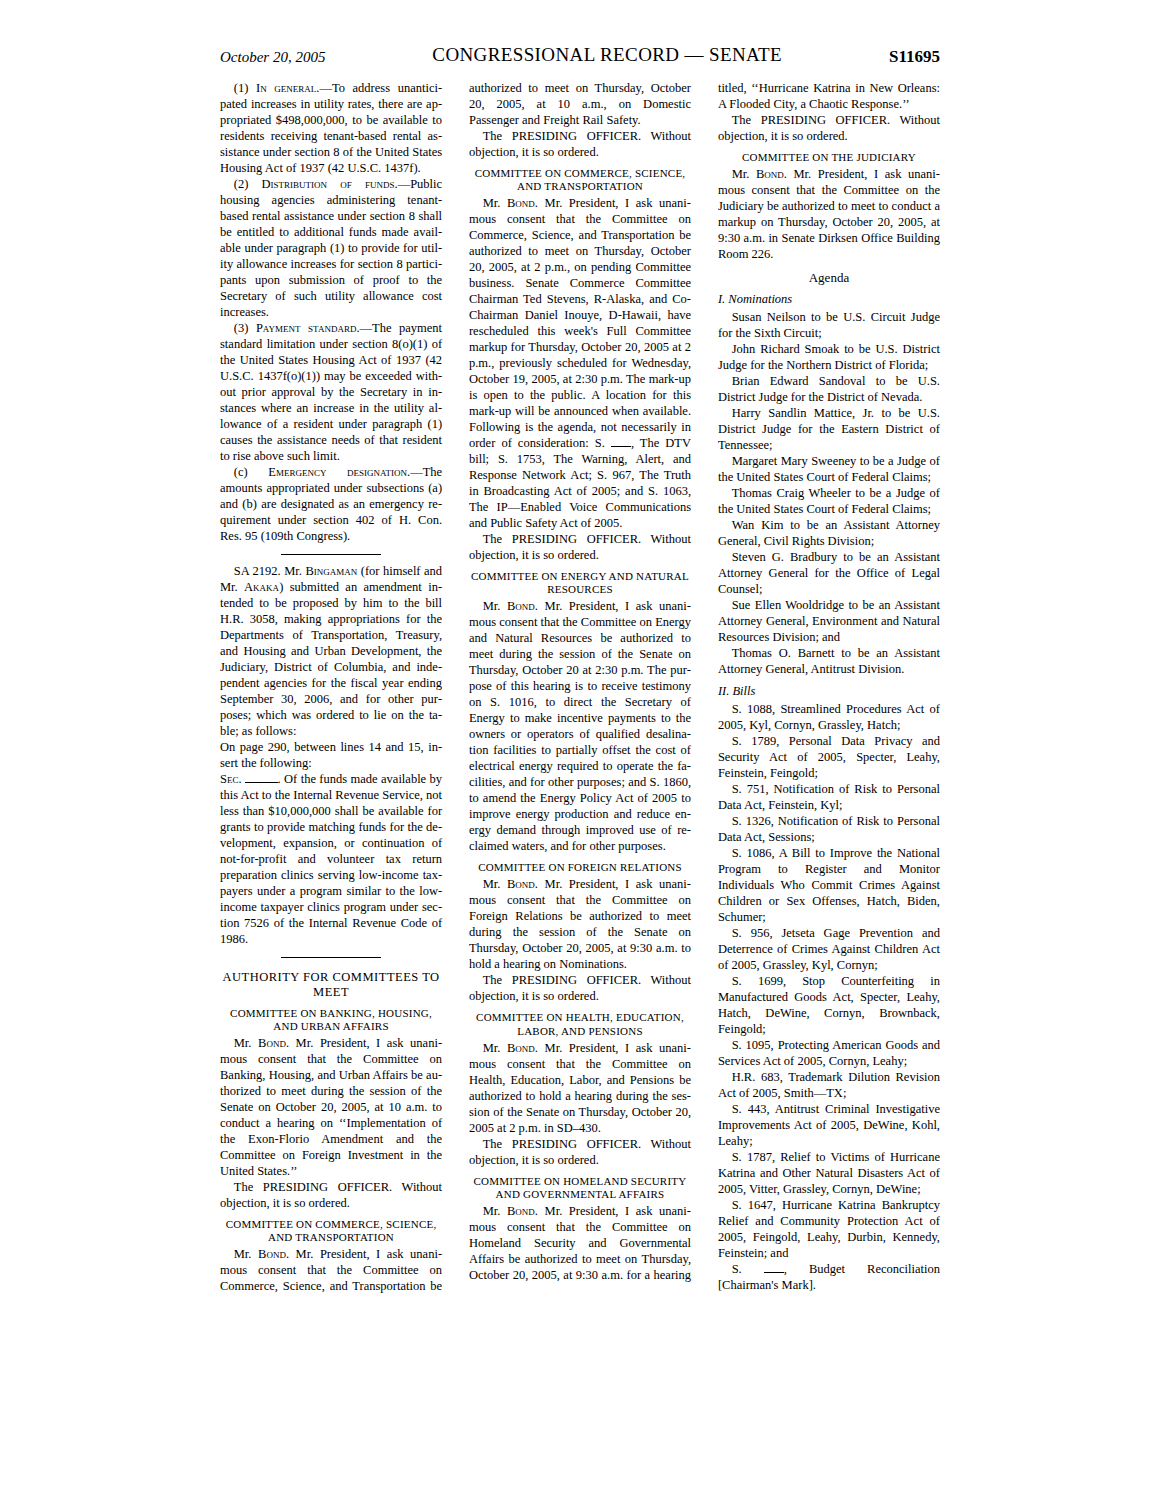October 20, 2005
Congressional Record — Senate
S11695
(1) In general.—To address unanticipated increases in utility rates, there are appropriated $498,000,000, to be available to residents receiving tenant-based rental assistance under section 8 of the United States Housing Act of 1937 (42 U.S.C. 1437f).
(2) Distribution of funds.—Public housing agencies administering tenant-based rental assistance under section 8 shall be entitled to additional funds made available under paragraph (1) to provide for utility allowance increases for section 8 participants upon submission of proof to the Secretary of such utility allowance cost increases.
(3) Payment standard.—The payment standard limitation under section 8(o)(1) of the United States Housing Act of 1937 (42 U.S.C. 1437f(o)(1)) may be exceeded without prior approval by the Secretary in instances where an increase in the utility allowance of a resident under paragraph (1) causes the assistance needs of that resident to rise above such limit.
(c) Emergency designation.—The amounts appropriated under subsections (a) and (b) are designated as an emergency requirement under section 402 of H. Con. Res. 95 (109th Congress).
SA 2192. Mr. Bingaman (for himself and Mr. Akaka) submitted an amendment intended to be proposed by him to the bill H.R. 3058, making appropriations for the Departments of Transportation, Treasury, and Housing and Urban Development, the Judiciary, District of Columbia, and independent agencies for the fiscal year ending September 30, 2006, and for other purposes; which was ordered to lie on the table; as follows:
On page 290, between lines 14 and 15, insert the following:
Sec. . Of the funds made available by this Act to the Internal Revenue Service, not less than $10,000,000 shall be available for grants to provide matching funds for the development, expansion, or continuation of not-for-profit and volunteer tax return preparation clinics serving low-income taxpayers under a program similar to the low-income taxpayer clinics program under section 7526 of the Internal Revenue Code of 1986.
Authority for Committees to Meet
Committee on Banking, Housing, and Urban Affairs
Mr. Bond. Mr. President, I ask unanimous consent that the Committee on Banking, Housing, and Urban Affairs be authorized to meet during the session of the Senate on October 20, 2005, at 10 a.m. to conduct a hearing on ‘‘Implementation of the Exon-Florio Amendment and the Committee on Foreign Investment in the United States.’’
The PRESIDING OFFICER. Without objection, it is so ordered.
Committee on Commerce, Science, and Transportation
Mr. Bond. Mr. President, I ask unanimous consent that the Committee on Commerce, Science, and Transportation be authorized to meet on Thursday, October 20, 2005, at 10 a.m., on Domestic Passenger and Freight Rail Safety.
The PRESIDING OFFICER. Without objection, it is so ordered.
Committee on Commerce, Science, and Transportation
Mr. Bond. Mr. President, I ask unanimous consent that the Committee on Commerce, Science, and Transportation be authorized to meet on Thursday, October 20, 2005, at 2 p.m., on pending Committee business. Senate Commerce Committee Chairman Ted Stevens, R-Alaska, and Co-Chairman Daniel Inouye, D-Hawaii, have rescheduled this week's Full Committee markup for Thursday, October 20, 2005 at 2 p.m., previously scheduled for Wednesday, October 19, 2005, at 2:30 p.m. The mark-up is open to the public. A location for this mark-up will be announced when available. Following is the agenda, not necessarily in order of consideration: S. , The DTV bill; S. 1753, The Warning, Alert, and Response Network Act; S. 967, The Truth in Broadcasting Act of 2005; and S. 1063, The IP—Enabled Voice Communications and Public Safety Act of 2005.
The PRESIDING OFFICER. Without objection, it is so ordered.
Committee on Energy and Natural Resources
Mr. Bond. Mr. President, I ask unanimous consent that the Committee on Energy and Natural Resources be authorized to meet during the session of the Senate on Thursday, October 20 at 2:30 p.m. The purpose of this hearing is to receive testimony on S. 1016, to direct the Secretary of Energy to make incentive payments to the owners or operators of qualified desalination facilities to partially offset the cost of electrical energy required to operate the facilities, and for other purposes; and S. 1860, to amend the Energy Policy Act of 2005 to improve energy production and reduce energy demand through improved use of reclaimed waters, and for other purposes.
Committee on Foreign Relations
Mr. Bond. Mr. President, I ask unanimous consent that the Committee on Foreign Relations be authorized to meet during the session of the Senate on Thursday, October 20, 2005, at 9:30 a.m. to hold a hearing on Nominations.
The PRESIDING OFFICER. Without objection, it is so ordered.
Committee on Health, Education, Labor, and Pensions
Mr. Bond. Mr. President, I ask unanimous consent that the Committee on Health, Education, Labor, and Pensions be authorized to hold a hearing during the session of the Senate on Thursday, October 20, 2005 at 2 p.m. in SD–430.
The PRESIDING OFFICER. Without objection, it is so ordered.
Committee on Homeland Security and Governmental Affairs
Mr. Bond. Mr. President, I ask unanimous consent that the Committee on Homeland Security and Governmental Affairs be authorized to meet on Thursday, October 20, 2005, at 9:30 a.m. for a hearing titled, ‘‘Hurricane Katrina in New Orleans: A Flooded City, a Chaotic Response.’’
The PRESIDING OFFICER. Without objection, it is so ordered.
Committee on the Judiciary
Mr. Bond. Mr. President, I ask unanimous consent that the Committee on the Judiciary be authorized to meet to conduct a markup on Thursday, October 20, 2005, at 9:30 a.m. in Senate Dirksen Office Building Room 226.
Agenda
I. Nominations
Susan Neilson to be U.S. Circuit Judge for the Sixth Circuit;
John Richard Smoak to be U.S. District Judge for the Northern District of Florida;
Brian Edward Sandoval to be U.S. District Judge for the District of Nevada.
Harry Sandlin Mattice, Jr. to be U.S. District Judge for the Eastern District of Tennessee;
Margaret Mary Sweeney to be a Judge of the United States Court of Federal Claims;
Thomas Craig Wheeler to be a Judge of the United States Court of Federal Claims;
Wan Kim to be an Assistant Attorney General, Civil Rights Division;
Steven G. Bradbury to be an Assistant Attorney General for the Office of Legal Counsel;
Sue Ellen Wooldridge to be an Assistant Attorney General, Environment and Natural Resources Division; and
Thomas O. Barnett to be an Assistant Attorney General, Antitrust Division.
II. Bills
S. 1088, Streamlined Procedures Act of 2005, Kyl, Cornyn, Grassley, Hatch;
S. 1789, Personal Data Privacy and Security Act of 2005, Specter, Leahy, Feinstein, Feingold;
S. 751, Notification of Risk to Personal Data Act, Feinstein, Kyl;
S. 1326, Notification of Risk to Personal Data Act, Sessions;
S. 1086, A Bill to Improve the National Program to Register and Monitor Individuals Who Commit Crimes Against Children or Sex Offenses, Hatch, Biden, Schumer;
S. 956, Jetseta Gage Prevention and Deterrence of Crimes Against Children Act of 2005, Grassley, Kyl, Cornyn;
S. 1699, Stop Counterfeiting in Manufactured Goods Act, Specter, Leahy, Hatch, DeWine, Cornyn, Brownback, Feingold;
S. 1095, Protecting American Goods and Services Act of 2005, Cornyn, Leahy;
H.R. 683, Trademark Dilution Revision Act of 2005, Smith—TX;
S. 443, Antitrust Criminal Investigative Improvements Act of 2005, DeWine, Kohl, Leahy;
S. 1787, Relief to Victims of Hurricane Katrina and Other Natural Disasters Act of 2005, Vitter, Grassley, Cornyn, DeWine;
S. 1647, Hurricane Katrina Bankruptcy Relief and Community Protection Act of 2005, Feingold, Leahy, Durbin, Kennedy, Feinstein; and
S. , Budget Reconciliation [Chairman's Mark].